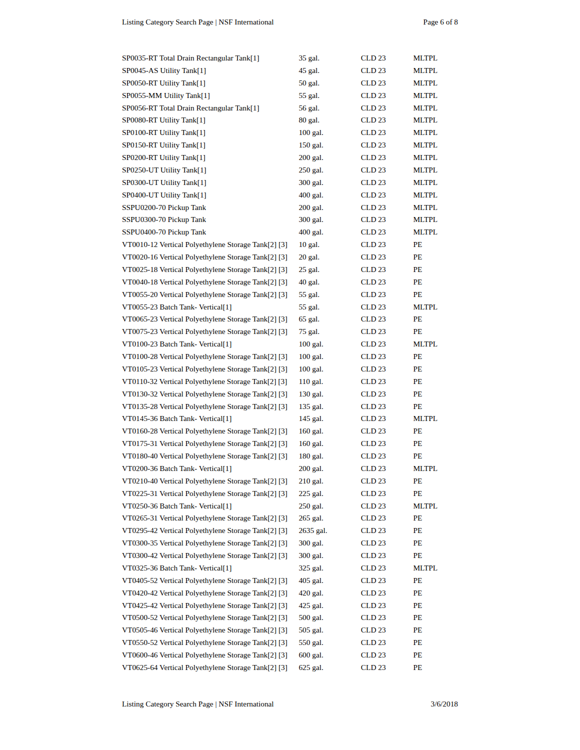Listing Category Search Page | NSF International Page 6 of 8
| SP0035-RT Total Drain Rectangular Tank[1] | 35 gal. | CLD 23 | MLTPL |
| SP0045-AS Utility Tank[1] | 45 gal. | CLD 23 | MLTPL |
| SP0050-RT Utility Tank[1] | 50 gal. | CLD 23 | MLTPL |
| SP0055-MM Utility Tank[1] | 55 gal. | CLD 23 | MLTPL |
| SP0056-RT Total Drain Rectangular Tank[1] | 56 gal. | CLD 23 | MLTPL |
| SP0080-RT Utility Tank[1] | 80 gal. | CLD 23 | MLTPL |
| SP0100-RT Utility Tank[1] | 100 gal. | CLD 23 | MLTPL |
| SP0150-RT Utility Tank[1] | 150 gal. | CLD 23 | MLTPL |
| SP0200-RT Utility Tank[1] | 200 gal. | CLD 23 | MLTPL |
| SP0250-UT Utility Tank[1] | 250 gal. | CLD 23 | MLTPL |
| SP0300-UT Utility Tank[1] | 300 gal. | CLD 23 | MLTPL |
| SP0400-UT Utility Tank[1] | 400 gal. | CLD 23 | MLTPL |
| SSPU0200-70 Pickup Tank | 200 gal. | CLD 23 | MLTPL |
| SSPU0300-70 Pickup Tank | 300 gal. | CLD 23 | MLTPL |
| SSPU0400-70 Pickup Tank | 400 gal. | CLD 23 | MLTPL |
| VT0010-12 Vertical Polyethylene Storage Tank[2] [3] | 10 gal. | CLD 23 | PE |
| VT0020-16 Vertical Polyethylene Storage Tank[2] [3] | 20 gal. | CLD 23 | PE |
| VT0025-18 Vertical Polyethylene Storage Tank[2] [3] | 25 gal. | CLD 23 | PE |
| VT0040-18 Vertical Polyethylene Storage Tank[2] [3] | 40 gal. | CLD 23 | PE |
| VT0055-20 Vertical Polyethylene Storage Tank[2] [3] | 55 gal. | CLD 23 | PE |
| VT0055-23 Batch Tank- Vertical[1] | 55 gal. | CLD 23 | MLTPL |
| VT0065-23 Vertical Polyethylene Storage Tank[2] [3] | 65 gal. | CLD 23 | PE |
| VT0075-23 Vertical Polyethylene Storage Tank[2] [3] | 75 gal. | CLD 23 | PE |
| VT0100-23 Batch Tank- Vertical[1] | 100 gal. | CLD 23 | MLTPL |
| VT0100-28 Vertical Polyethylene Storage Tank[2] [3] | 100 gal. | CLD 23 | PE |
| VT0105-23 Vertical Polyethylene Storage Tank[2] [3] | 100 gal. | CLD 23 | PE |
| VT0110-32 Vertical Polyethylene Storage Tank[2] [3] | 110 gal. | CLD 23 | PE |
| VT0130-32 Vertical Polyethylene Storage Tank[2] [3] | 130 gal. | CLD 23 | PE |
| VT0135-28 Vertical Polyethylene Storage Tank[2] [3] | 135 gal. | CLD 23 | PE |
| VT0145-36 Batch Tank- Vertical[1] | 145 gal. | CLD 23 | MLTPL |
| VT0160-28 Vertical Polyethylene Storage Tank[2] [3] | 160 gal. | CLD 23 | PE |
| VT0175-31 Vertical Polyethylene Storage Tank[2] [3] | 160 gal. | CLD 23 | PE |
| VT0180-40 Vertical Polyethylene Storage Tank[2] [3] | 180 gal. | CLD 23 | PE |
| VT0200-36 Batch Tank- Vertical[1] | 200 gal. | CLD 23 | MLTPL |
| VT0210-40 Vertical Polyethylene Storage Tank[2] [3] | 210 gal. | CLD 23 | PE |
| VT0225-31 Vertical Polyethylene Storage Tank[2] [3] | 225 gal. | CLD 23 | PE |
| VT0250-36 Batch Tank- Vertical[1] | 250 gal. | CLD 23 | MLTPL |
| VT0265-31 Vertical Polyethylene Storage Tank[2] [3] | 265 gal. | CLD 23 | PE |
| VT0295-42 Vertical Polyethylene Storage Tank[2] [3] | 2635 gal. | CLD 23 | PE |
| VT0300-35 Vertical Polyethylene Storage Tank[2] [3] | 300 gal. | CLD 23 | PE |
| VT0300-42 Vertical Polyethylene Storage Tank[2] [3] | 300 gal. | CLD 23 | PE |
| VT0325-36 Batch Tank- Vertical[1] | 325 gal. | CLD 23 | MLTPL |
| VT0405-52 Vertical Polyethylene Storage Tank[2] [3] | 405 gal. | CLD 23 | PE |
| VT0420-42 Vertical Polyethylene Storage Tank[2] [3] | 420 gal. | CLD 23 | PE |
| VT0425-42 Vertical Polyethylene Storage Tank[2] [3] | 425 gal. | CLD 23 | PE |
| VT0500-52 Vertical Polyethylene Storage Tank[2] [3] | 500 gal. | CLD 23 | PE |
| VT0505-46 Vertical Polyethylene Storage Tank[2] [3] | 505 gal. | CLD 23 | PE |
| VT0550-52 Vertical Polyethylene Storage Tank[2] [3] | 550 gal. | CLD 23 | PE |
| VT0600-46 Vertical Polyethylene Storage Tank[2] [3] | 600 gal. | CLD 23 | PE |
| VT0625-64 Vertical Polyethylene Storage Tank[2] [3] | 625 gal. | CLD 23 | PE |
Listing Category Search Page | NSF International 3/6/2018